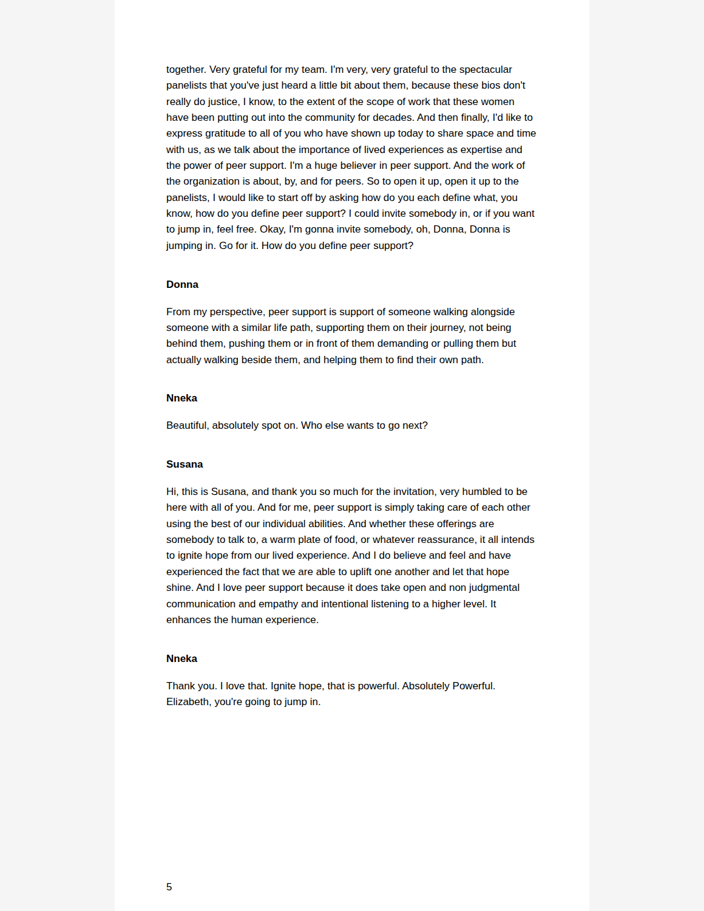together. Very grateful for my team. I'm very, very grateful to the spectacular panelists that you've just heard a little bit about them, because these bios don't really do justice, I know, to the extent of the scope of work that these women have been putting out into the community for decades. And then finally, I'd like to express gratitude to all of you who have shown up today to share space and time with us, as we talk about the importance of lived experiences as expertise and the power of peer support. I'm a huge believer in peer support. And the work of the organization is about, by, and for peers. So to open it up, open it up to the panelists, I would like to start off by asking how do you each define what, you know, how do you define peer support? I could invite somebody in, or if you want to jump in, feel free. Okay, I'm gonna invite somebody, oh, Donna, Donna is jumping in. Go for it. How do you define peer support?
Donna
From my perspective, peer support is support of someone walking alongside someone with a similar life path, supporting them on their journey, not being behind them, pushing them or in front of them demanding or pulling them but actually walking beside them, and helping them to find their own path.
Nneka
Beautiful, absolutely spot on. Who else wants to go next?
Susana
Hi, this is Susana, and thank you so much for the invitation, very humbled to be here with all of you. And for me, peer support is simply taking care of each other using the best of our individual abilities. And whether these offerings are somebody to talk to, a warm plate of food, or whatever reassurance, it all intends to ignite hope from our lived experience. And I do believe and feel and have experienced the fact that we are able to uplift one another and let that hope shine. And I love peer support because it does take open and non judgmental communication and empathy and intentional listening to a higher level. It enhances the human experience.
Nneka
Thank you. I love that. Ignite hope, that is powerful. Absolutely Powerful. Elizabeth, you're going to jump in.
5